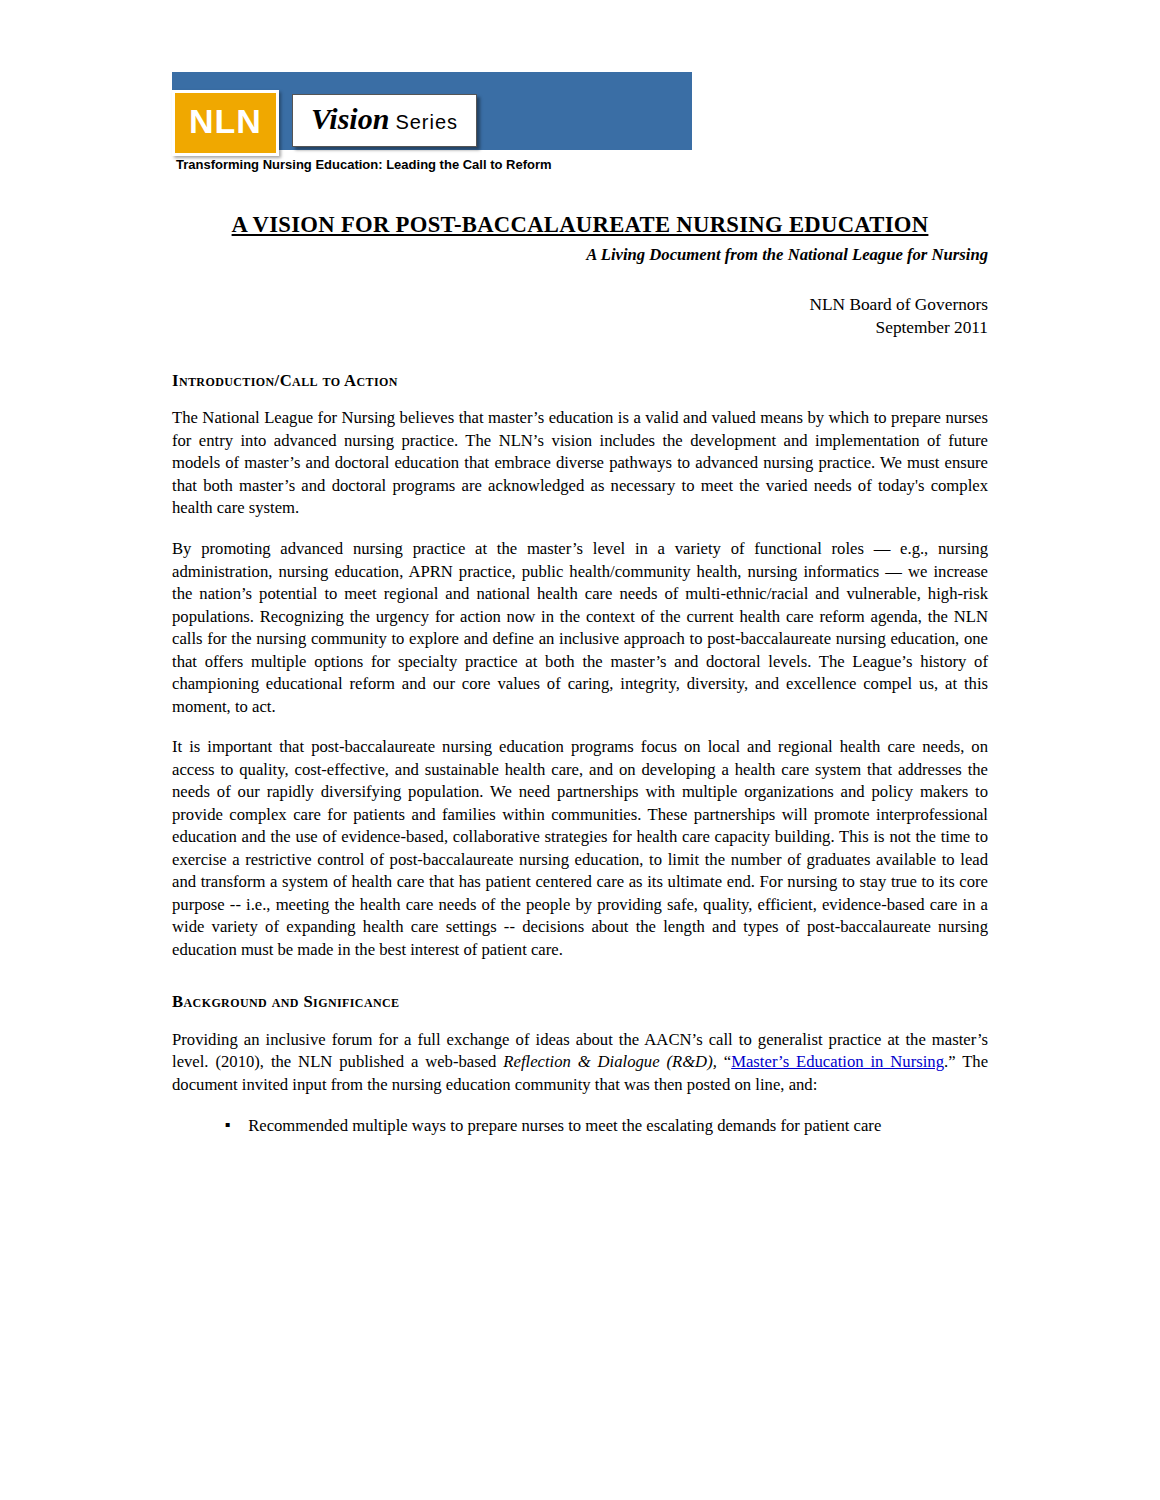NLN
Vision Series
Transforming Nursing Education: Leading the Call to Reform
A Vision for Post-Baccalaureate Nursing Education
A Living Document from the National League for Nursing
NLN Board of Governors
September 2011
Introduction/Call to Action
The National League for Nursing believes that master’s education is a valid and valued means by which to prepare nurses for entry into advanced nursing practice. The NLN’s vision includes the development and implementation of future models of master’s and doctoral education that embrace diverse pathways to advanced nursing practice. We must ensure that both master’s and doctoral programs are acknowledged as necessary to meet the varied needs of today's complex health care system.
By promoting advanced nursing practice at the master’s level in a variety of functional roles — e.g., nursing administration, nursing education, APRN practice, public health/community health, nursing informatics — we increase the nation’s potential to meet regional and national health care needs of multi-ethnic/racial and vulnerable, high-risk populations. Recognizing the urgency for action now in the context of the current health care reform agenda, the NLN calls for the nursing community to explore and define an inclusive approach to post-baccalaureate nursing education, one that offers multiple options for specialty practice at both the master’s and doctoral levels. The League’s history of championing educational reform and our core values of caring, integrity, diversity, and excellence compel us, at this moment, to act.
It is important that post-baccalaureate nursing education programs focus on local and regional health care needs, on access to quality, cost-effective, and sustainable health care, and on developing a health care system that addresses the needs of our rapidly diversifying population. We need partnerships with multiple organizations and policy makers to provide complex care for patients and families within communities. These partnerships will promote interprofessional education and the use of evidence-based, collaborative strategies for health care capacity building. This is not the time to exercise a restrictive control of post-baccalaureate nursing education, to limit the number of graduates available to lead and transform a system of health care that has patient centered care as its ultimate end. For nursing to stay true to its core purpose -- i.e., meeting the health care needs of the people by providing safe, quality, efficient, evidence-based care in a wide variety of expanding health care settings -- decisions about the length and types of post-baccalaureate nursing education must be made in the best interest of patient care.
Background and Significance
Providing an inclusive forum for a full exchange of ideas about the AACN’s call to generalist practice at the master’s level. (2010), the NLN published a web-based Reflection & Dialogue (R&D), “Master’s Education in Nursing.” The document invited input from the nursing education community that was then posted on line, and:
Recommended multiple ways to prepare nurses to meet the escalating demands for patient care